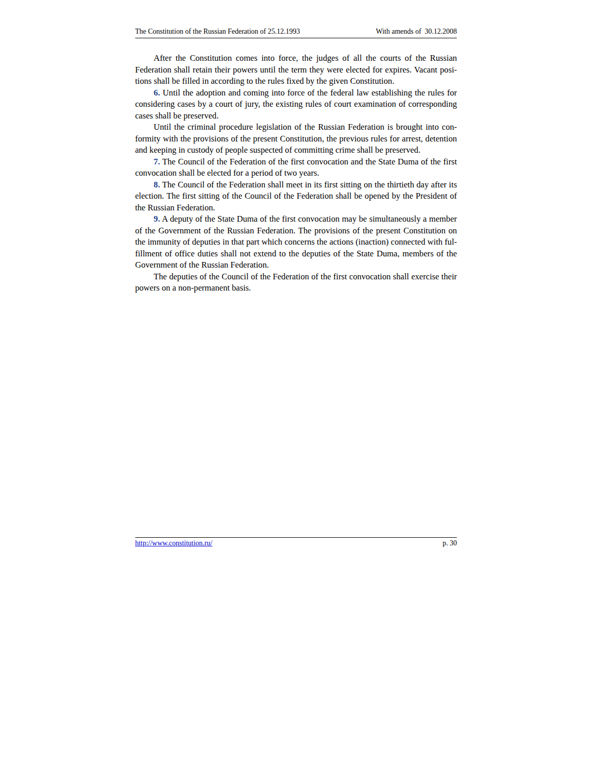The Constitution of the Russian Federation of 25.12.1993
With amends of 30.12.2008
After the Constitution comes into force, the judges of all the courts of the Russian Federation shall retain their powers until the term they were elected for expires. Vacant positions shall be filled in according to the rules fixed by the given Constitution.
6. Until the adoption and coming into force of the federal law establishing the rules for considering cases by a court of jury, the existing rules of court examination of corresponding cases shall be preserved.
Until the criminal procedure legislation of the Russian Federation is brought into conformity with the provisions of the present Constitution, the previous rules for arrest, detention and keeping in custody of people suspected of committing crime shall be preserved.
7. The Council of the Federation of the first convocation and the State Duma of the first convocation shall be elected for a period of two years.
8. The Council of the Federation shall meet in its first sitting on the thirtieth day after its election. The first sitting of the Council of the Federation shall be opened by the President of the Russian Federation.
9. A deputy of the State Duma of the first convocation may be simultaneously a member of the Government of the Russian Federation. The provisions of the present Constitution on the immunity of deputies in that part which concerns the actions (inaction) connected with fulfillment of office duties shall not extend to the deputies of the State Duma, members of the Government of the Russian Federation.
The deputies of the Council of the Federation of the first convocation shall exercise their powers on a non-permanent basis.
http://www.constitution.ru/
p. 30